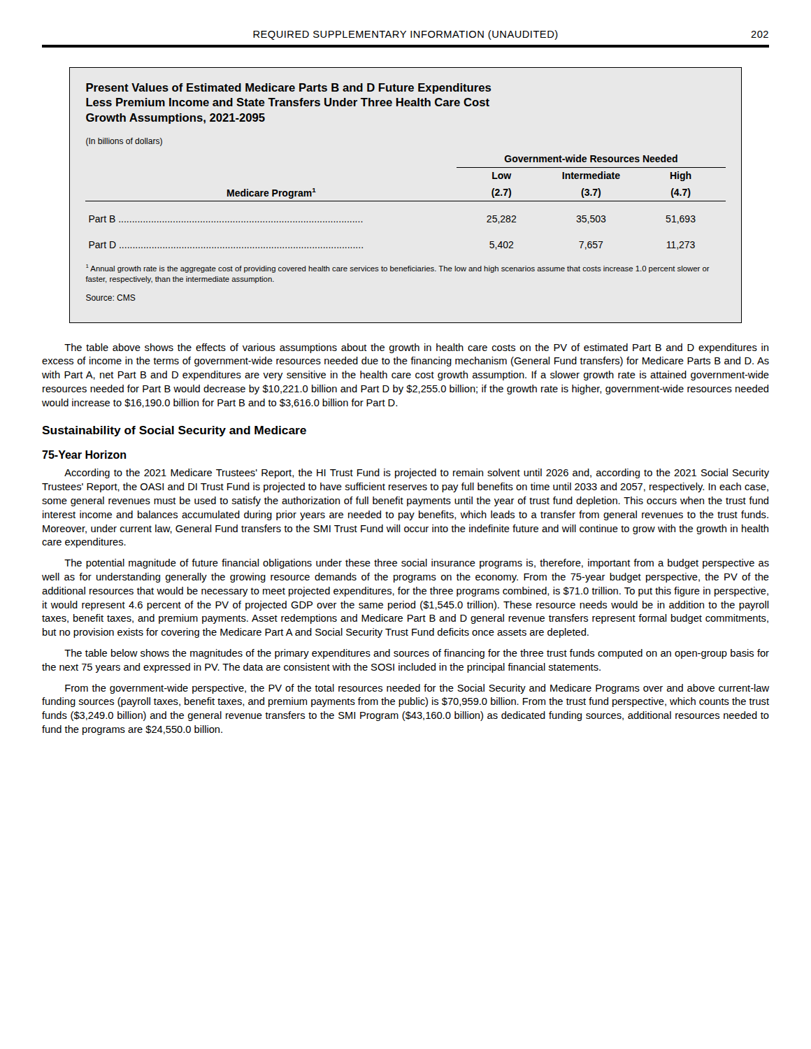REQUIRED SUPPLEMENTARY INFORMATION (UNAUDITED) 202
Present Values of Estimated Medicare Parts B and D Future Expenditures
Less Premium Income and State Transfers Under Three Health Care Cost
Growth Assumptions, 2021-2095
(In billions of dollars)
| | Government-wide Resources Needed |
| | Low | Intermediate | High |
| Medicare Program 1 | (2.7) | (3.7) | (4.7) |
| Part B .......................................................................................... | 25,282 | 35,503 | 51,693 |
| Part D .......................................................................................... | 5,402 | 7,657 | 11,273 |
1 Annual growth rate is the aggregate cost of providing covered health care services to beneficiaries. The low and high scenarios assume that costs increase 1.0 percent slower or faster, respectively, than the intermediate assumption.
Source: CMS
The table above shows the effects of various assumptions about the growth in health care costs on the PV of estimated Part B and D expenditures in excess of income in the terms of government-wide resources needed due to the financing mechanism (General Fund transfers) for Medicare Parts B and D. As with Part A, net Part B and D expenditures are very sensitive in the health care cost growth assumption. If a slower growth rate is attained government-wide resources needed for Part B would decrease by $10,221.0 billion and Part D by $2,255.0 billion; if the growth rate is higher, government-wide resources needed would increase to $16,190.0 billion for Part B and to $3,616.0 billion for Part D.
Sustainability of Social Security and Medicare
75-Year Horizon
According to the 2021 Medicare Trustees' Report, the HI Trust Fund is projected to remain solvent until 2026 and, according to the 2021 Social Security Trustees' Report, the OASI and DI Trust Fund is projected to have sufficient reserves to pay full benefits on time until 2033 and 2057, respectively. In each case, some general revenues must be used to satisfy the authorization of full benefit payments until the year of trust fund depletion. This occurs when the trust fund interest income and balances accumulated during prior years are needed to pay benefits, which leads to a transfer from general revenues to the trust funds. Moreover, under current law, General Fund transfers to the SMI Trust Fund will occur into the indefinite future and will continue to grow with the growth in health care expenditures.
The potential magnitude of future financial obligations under these three social insurance programs is, therefore, important from a budget perspective as well as for understanding generally the growing resource demands of the programs on the economy. From the 75-year budget perspective, the PV of the additional resources that would be necessary to meet projected expenditures, for the three programs combined, is $71.0 trillion. To put this figure in perspective, it would represent 4.6 percent of the PV of projected GDP over the same period ($1,545.0 trillion). These resource needs would be in addition to the payroll taxes, benefit taxes, and premium payments. Asset redemptions and Medicare Part B and D general revenue transfers represent formal budget commitments, but no provision exists for covering the Medicare Part A and Social Security Trust Fund deficits once assets are depleted.
The table below shows the magnitudes of the primary expenditures and sources of financing for the three trust funds computed on an open-group basis for the next 75 years and expressed in PV. The data are consistent with the SOSI included in the principal financial statements.
From the government-wide perspective, the PV of the total resources needed for the Social Security and Medicare Programs over and above current-law funding sources (payroll taxes, benefit taxes, and premium payments from the public) is $70,959.0 billion. From the trust fund perspective, which counts the trust funds ($3,249.0 billion) and the general revenue transfers to the SMI Program ($43,160.0 billion) as dedicated funding sources, additional resources needed to fund the programs are $24,550.0 billion.